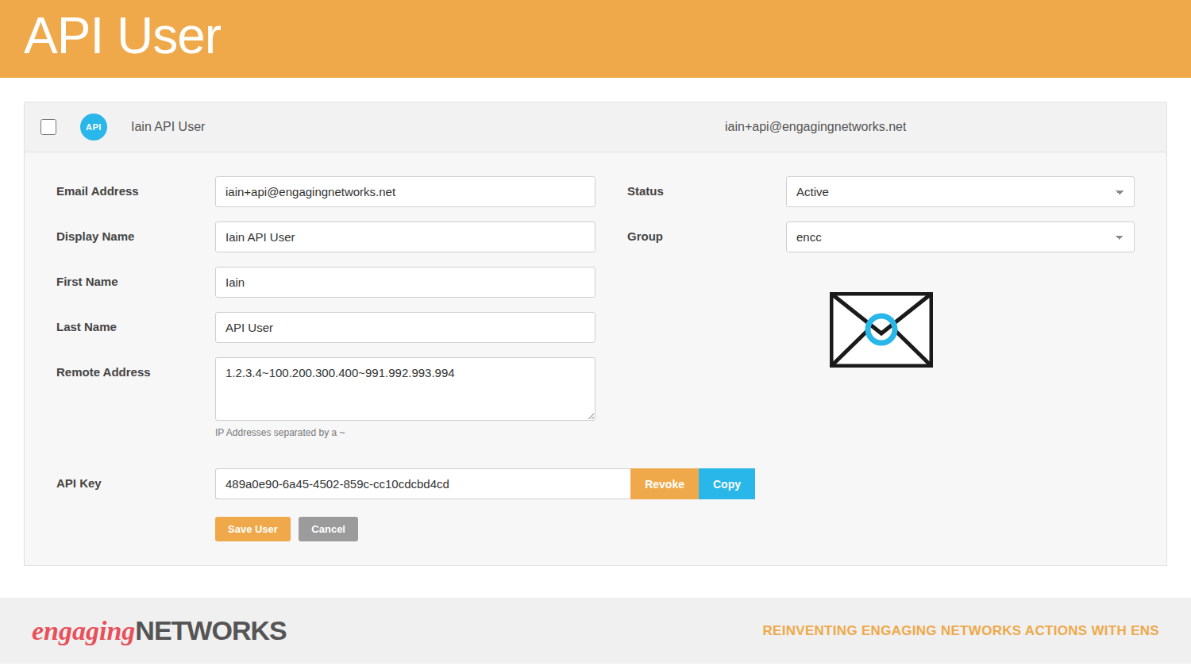API User
API Iain API User iain+api@engagingnetworks.net
Email Address
Display Name
First Name
Last Name
Remote Address
1.2.3.4~100.200.300.400~991.992.993.994
IP Addresses separated by a ~
Status
Active
Group
encc
API Key
Revoke Copy
Save User Cancel
engaging NETWORKS
REINVENTING ENGAGING NETWORKS ACTIONS WITH ENS